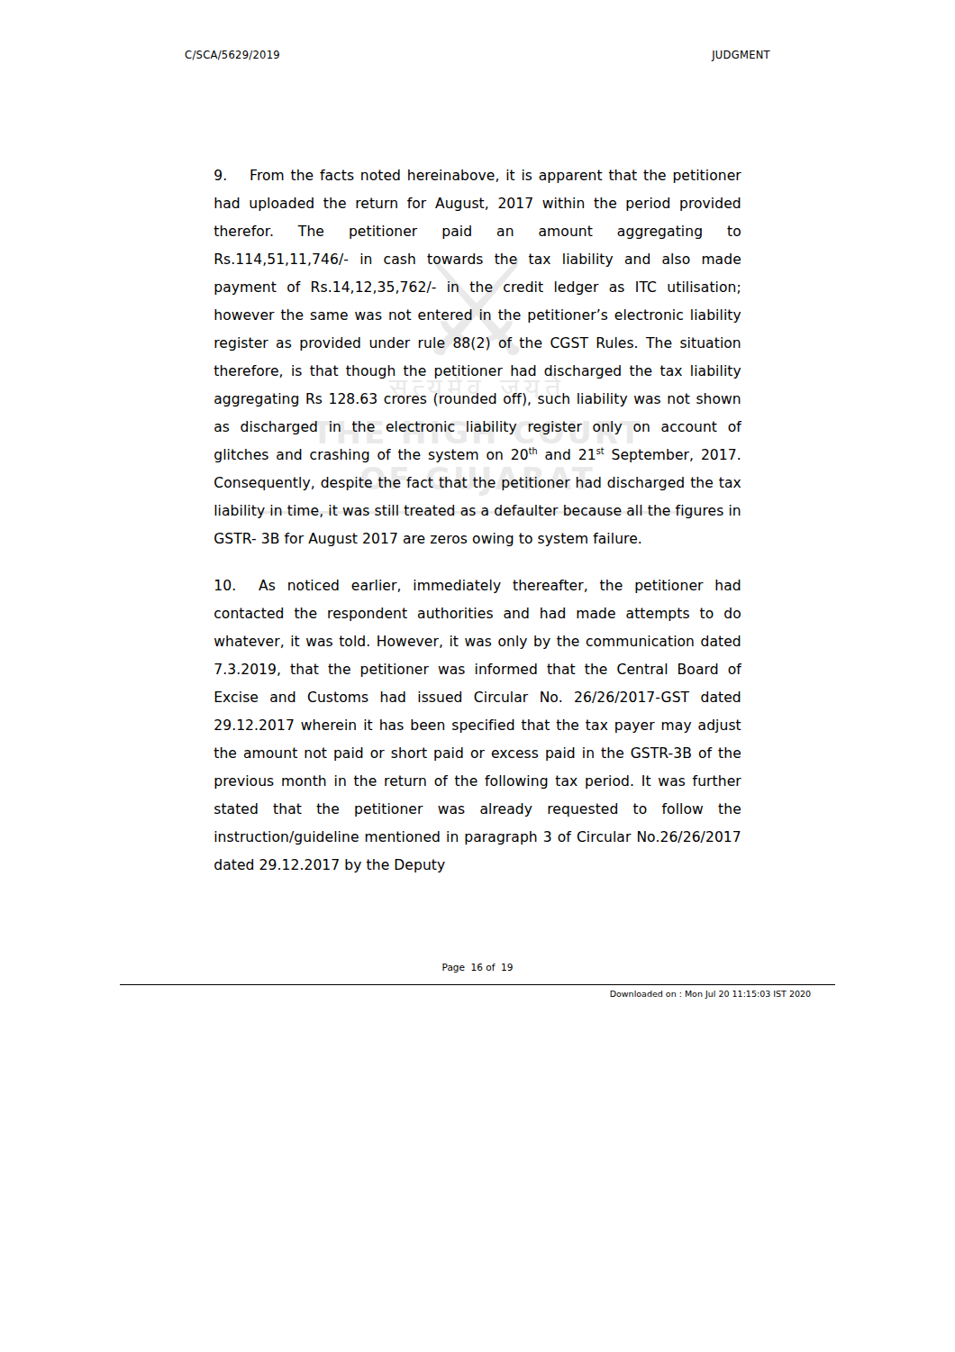⚔
सत्यमेव जयते
THE HIGH COURT
OF GUJARAT
C/SCA/5629/2019
JUDGMENT
9. From the facts noted hereinabove, it is apparent that the petitioner had uploaded the return for August, 2017 within the period provided therefor. The petitioner paid an amount aggregating to Rs.114,51,11,746/- in cash towards the tax liability and also made payment of Rs.14,12,35,762/- in the credit ledger as ITC utilisation; however the same was not entered in the petitioner’s electronic liability register as provided under rule 88(2) of the CGST Rules. The situation therefore, is that though the petitioner had discharged the tax liability aggregating Rs 128.63 crores (rounded off), such liability was not shown as discharged in the electronic liability register only on account of glitches and crashing of the system on 20th and 21st September, 2017. Consequently, despite the fact that the petitioner had discharged the tax liability in time, it was still treated as a defaulter because all the figures in GSTR- 3B for August 2017 are zeros owing to system failure.
10. As noticed earlier, immediately thereafter, the petitioner had contacted the respondent authorities and had made attempts to do whatever, it was told. However, it was only by the communication dated 7.3.2019, that the petitioner was informed that the Central Board of Excise and Customs had issued Circular No. 26/26/2017-GST dated 29.12.2017 wherein it has been specified that the tax payer may adjust the amount not paid or short paid or excess paid in the GSTR-3B of the previous month in the return of the following tax period. It was further stated that the petitioner was already requested to follow the instruction/guideline mentioned in paragraph 3 of Circular No.26/26/2017 dated 29.12.2017 by the Deputy
Page 16 of 19
Downloaded on : Mon Jul 20 11:15:03 IST 2020